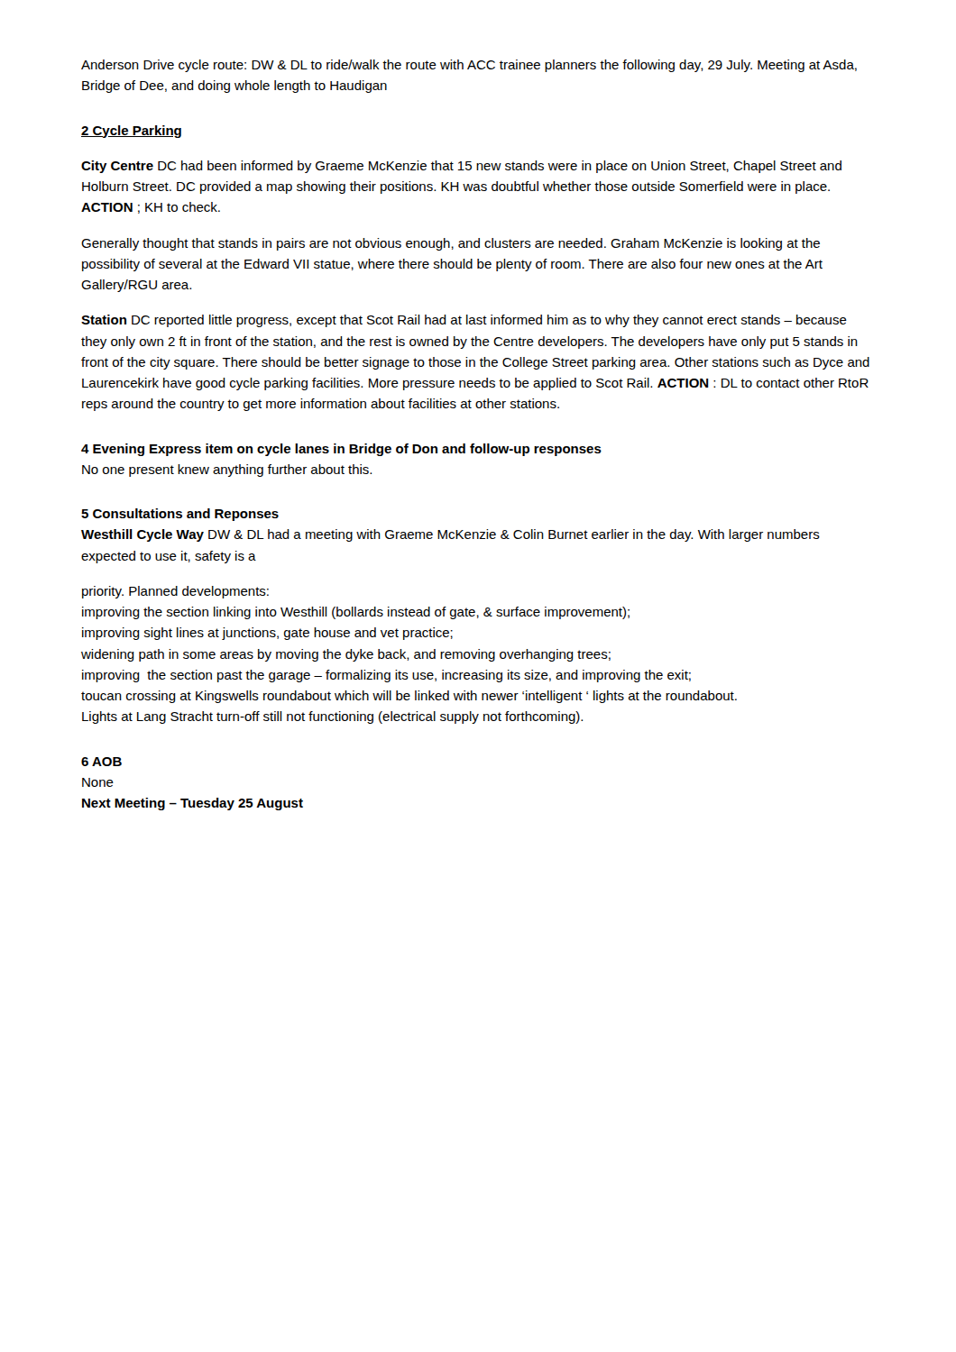Anderson Drive cycle route: DW & DL to ride/walk the route with ACC trainee planners the following day, 29 July. Meeting at Asda, Bridge of Dee, and doing whole length to Haudigan
2 Cycle Parking
City Centre DC had been informed by Graeme McKenzie that 15 new stands were in place on Union Street, Chapel Street and Holburn Street. DC provided a map showing their positions. KH was doubtful whether those outside Somerfield were in place. ACTION ; KH to check.
Generally thought that stands in pairs are not obvious enough, and clusters are needed. Graham McKenzie is looking at the possibility of several at the Edward VII statue, where there should be plenty of room. There are also four new ones at the Art Gallery/RGU area.
Station DC reported little progress, except that Scot Rail had at last informed him as to why they cannot erect stands – because they only own 2 ft in front of the station, and the rest is owned by the Centre developers. The developers have only put 5 stands in front of the city square. There should be better signage to those in the College Street parking area. Other stations such as Dyce and Laurencekirk have good cycle parking facilities. More pressure needs to be applied to Scot Rail. ACTION : DL to contact other RtoR reps around the country to get more information about facilities at other stations.
4 Evening Express item on cycle lanes in Bridge of Don and follow-up responses
No one present knew anything further about this.
5 Consultations and Reponses
Westhill Cycle Way DW & DL had a meeting with Graeme McKenzie & Colin Burnet earlier in the day. With larger numbers expected to use it, safety is a
priority. Planned developments:
improving the section linking into Westhill (bollards instead of gate, & surface improvement);
improving sight lines at junctions, gate house and vet practice;
widening path in some areas by moving the dyke back, and removing overhanging trees;
improving the section past the garage – formalizing its use, increasing its size, and improving the exit;
toucan crossing at Kingswells roundabout which will be linked with newer ‘intelligent ‘ lights at the roundabout.
Lights at Lang Stracht turn-off still not functioning (electrical supply not forthcoming).
6 AOB
None
Next Meeting – Tuesday 25 August